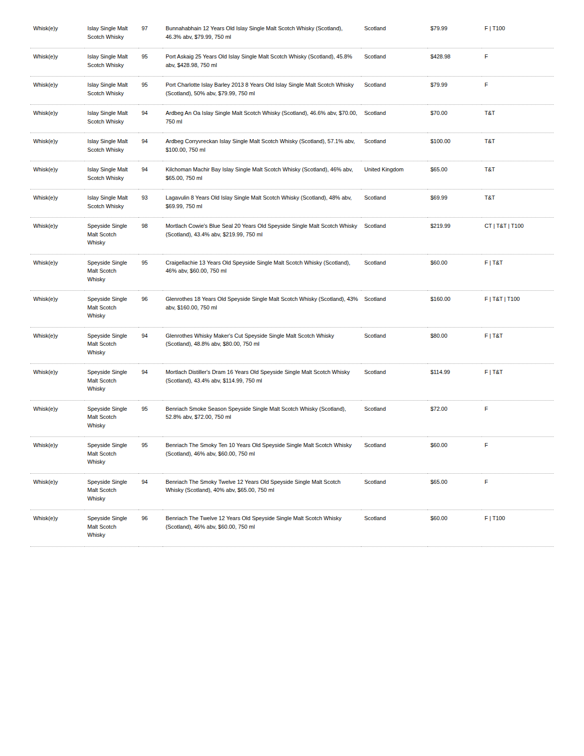| Whisk(e)y | Islay Single Malt Scotch Whisky | 97 | Bunnahabhain 12 Years Old Islay Single Malt Scotch Whisky (Scotland), 46.3% abv, $79.99, 750 ml | Scotland | $79.99 | F / T100 |
| Whisk(e)y | Islay Single Malt Scotch Whisky | 95 | Port Askaig 25 Years Old Islay Single Malt Scotch Whisky (Scotland), 45.8% abv, $428.98, 750 ml | Scotland | $428.98 | F |
| Whisk(e)y | Islay Single Malt Scotch Whisky | 95 | Port Charlotte Islay Barley 2013 8 Years Old Islay Single Malt Scotch Whisky (Scotland), 50% abv, $79.99, 750 ml | Scotland | $79.99 | F |
| Whisk(e)y | Islay Single Malt Scotch Whisky | 94 | Ardbeg An Oa Islay Single Malt Scotch Whisky (Scotland), 46.6% abv, $70.00, 750 ml | Scotland | $70.00 | T&T |
| Whisk(e)y | Islay Single Malt Scotch Whisky | 94 | Ardbeg Corryvreckan Islay Single Malt Scotch Whisky (Scotland), 57.1% abv, $100.00, 750 ml | Scotland | $100.00 | T&T |
| Whisk(e)y | Islay Single Malt Scotch Whisky | 94 | Kilchoman Machir Bay Islay Single Malt Scotch Whisky (Scotland), 46% abv, $65.00, 750 ml | United Kingdom | $65.00 | T&T |
| Whisk(e)y | Islay Single Malt Scotch Whisky | 93 | Lagavulin 8 Years Old Islay Single Malt Scotch Whisky (Scotland), 48% abv, $69.99, 750 ml | Scotland | $69.99 | T&T |
| Whisk(e)y | Speyside Single Malt Scotch Whisky | 98 | Mortlach Cowie's Blue Seal 20 Years Old Speyside Single Malt Scotch Whisky (Scotland), 43.4% abv, $219.99, 750 ml | Scotland | $219.99 | CT / T&T / T100 |
| Whisk(e)y | Speyside Single Malt Scotch Whisky | 95 | Craigellachie 13 Years Old Speyside Single Malt Scotch Whisky (Scotland), 46% abv, $60.00, 750 ml | Scotland | $60.00 | F / T&T |
| Whisk(e)y | Speyside Single Malt Scotch Whisky | 96 | Glenrothes 18 Years Old Speyside Single Malt Scotch Whisky (Scotland), 43% abv, $160.00, 750 ml | Scotland | $160.00 | F / T&T / T100 |
| Whisk(e)y | Speyside Single Malt Scotch Whisky | 94 | Glenrothes Whisky Maker's Cut Speyside Single Malt Scotch Whisky (Scotland), 48.8% abv, $80.00, 750 ml | Scotland | $80.00 | F / T&T |
| Whisk(e)y | Speyside Single Malt Scotch Whisky | 94 | Mortlach Distiller's Dram 16 Years Old Speyside Single Malt Scotch Whisky (Scotland), 43.4% abv, $114.99, 750 ml | Scotland | $114.99 | F / T&T |
| Whisk(e)y | Speyside Single Malt Scotch Whisky | 95 | Benriach Smoke Season Speyside Single Malt Scotch Whisky (Scotland), 52.8% abv, $72.00, 750 ml | Scotland | $72.00 | F |
| Whisk(e)y | Speyside Single Malt Scotch Whisky | 95 | Benriach The Smoky Ten 10 Years Old Speyside Single Malt Scotch Whisky (Scotland), 46% abv, $60.00, 750 ml | Scotland | $60.00 | F |
| Whisk(e)y | Speyside Single Malt Scotch Whisky | 94 | Benriach The Smoky Twelve 12 Years Old Speyside Single Malt Scotch Whisky (Scotland), 40% abv, $65.00, 750 ml | Scotland | $65.00 | F |
| Whisk(e)y | Speyside Single Malt Scotch Whisky | 96 | Benriach The Twelve 12 Years Old Speyside Single Malt Scotch Whisky (Scotland), 46% abv, $60.00, 750 ml | Scotland | $60.00 | F / T100 |